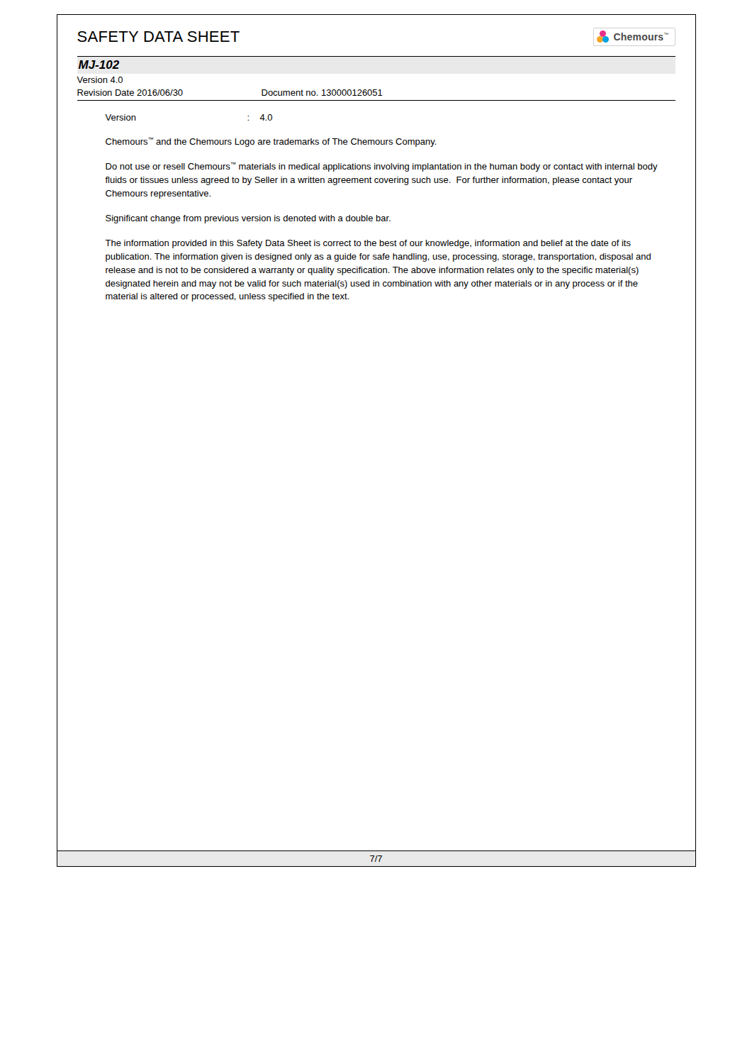SAFETY DATA SHEET
Chemours™
MJ-102
Version 4.0
Revision Date 2016/06/30
Document no. 130000126051
Version
:
4.0
Chemours™ and the Chemours Logo are trademarks of The Chemours Company.
Do not use or resell Chemours™ materials in medical applications involving implantation in the human body or contact with internal body fluids or tissues unless agreed to by Seller in a written agreement covering such use. For further information, please contact your Chemours representative.
Significant change from previous version is denoted with a double bar.
The information provided in this Safety Data Sheet is correct to the best of our knowledge, information and belief at the date of its publication. The information given is designed only as a guide for safe handling, use, processing, storage, transportation, disposal and release and is not to be considered a warranty or quality specification. The above information relates only to the specific material(s) designated herein and may not be valid for such material(s) used in combination with any other materials or in any process or if the material is altered or processed, unless specified in the text.
7/7